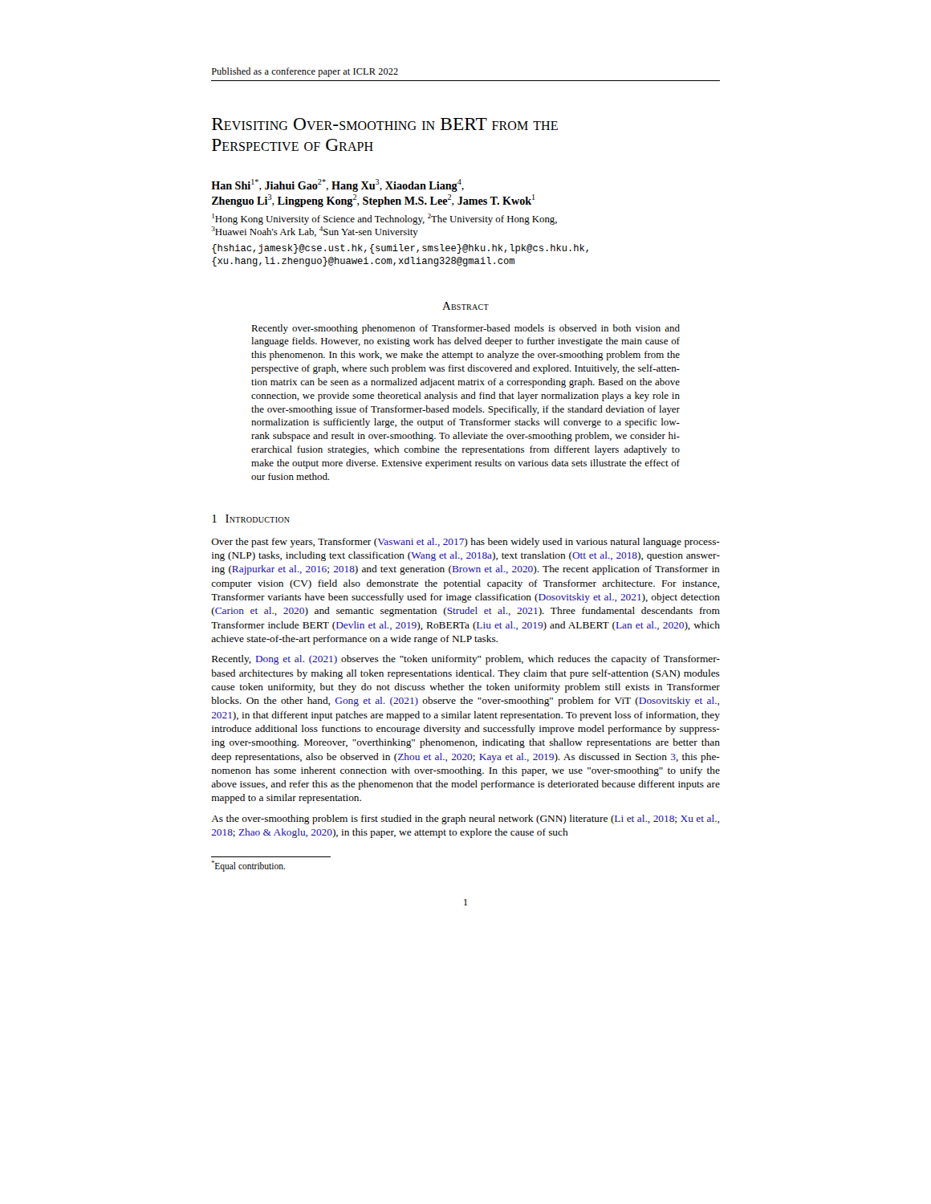Published as a conference paper at ICLR 2022
Revisiting Over-smoothing in BERT from the
Perspective of Graph
Han Shi1*, Jiahui Gao2*, Hang Xu3, Xiaodan Liang4,
Zhenguo Li3, Lingpeng Kong2, Stephen M.S. Lee2, James T. Kwok1
1Hong Kong University of Science and Technology, 2The University of Hong Kong,
3Huawei Noah's Ark Lab, 4Sun Yat-sen University
{hshiac,jamesk}@cse.ust.hk,{sumiler,smslee}@hku.hk,lpk@cs.hku.hk,
{xu.hang,li.zhenguo}@huawei.com,xdliang328@gmail.com
Abstract
Recently over-smoothing phenomenon of Transformer-based models is observed in both vision and language fields. However, no existing work has delved deeper to further investigate the main cause of this phenomenon. In this work, we make the attempt to analyze the over-smoothing problem from the perspective of graph, where such problem was first discovered and explored. Intuitively, the self-attention matrix can be seen as a normalized adjacent matrix of a corresponding graph. Based on the above connection, we provide some theoretical analysis and find that layer normalization plays a key role in the over-smoothing issue of Transformer-based models. Specifically, if the standard deviation of layer normalization is sufficiently large, the output of Transformer stacks will converge to a specific low-rank subspace and result in over-smoothing. To alleviate the over-smoothing problem, we consider hierarchical fusion strategies, which combine the representations from different layers adaptively to make the output more diverse. Extensive experiment results on various data sets illustrate the effect of our fusion method.
1 Introduction
Over the past few years, Transformer (Vaswani et al., 2017) has been widely used in various natural language processing (NLP) tasks, including text classification (Wang et al., 2018a), text translation (Ott et al., 2018), question answering (Rajpurkar et al., 2016; 2018) and text generation (Brown et al., 2020). The recent application of Transformer in computer vision (CV) field also demonstrate the potential capacity of Transformer architecture. For instance, Transformer variants have been successfully used for image classification (Dosovitskiy et al., 2021), object detection (Carion et al., 2020) and semantic segmentation (Strudel et al., 2021). Three fundamental descendants from Transformer include BERT (Devlin et al., 2019), RoBERTa (Liu et al., 2019) and ALBERT (Lan et al., 2020), which achieve state-of-the-art performance on a wide range of NLP tasks.
Recently, Dong et al. (2021) observes the "token uniformity" problem, which reduces the capacity of Transformer-based architectures by making all token representations identical. They claim that pure self-attention (SAN) modules cause token uniformity, but they do not discuss whether the token uniformity problem still exists in Transformer blocks. On the other hand, Gong et al. (2021) observe the "over-smoothing" problem for ViT (Dosovitskiy et al., 2021), in that different input patches are mapped to a similar latent representation. To prevent loss of information, they introduce additional loss functions to encourage diversity and successfully improve model performance by suppressing over-smoothing. Moreover, "overthinking" phenomenon, indicating that shallow representations are better than deep representations, also be observed in (Zhou et al., 2020; Kaya et al., 2019). As discussed in Section 3, this phenomenon has some inherent connection with over-smoothing. In this paper, we use "over-smoothing" to unify the above issues, and refer this as the phenomenon that the model performance is deteriorated because different inputs are mapped to a similar representation.
As the over-smoothing problem is first studied in the graph neural network (GNN) literature (Li et al., 2018; Xu et al., 2018; Zhao & Akoglu, 2020), in this paper, we attempt to explore the cause of such
*Equal contribution.
1